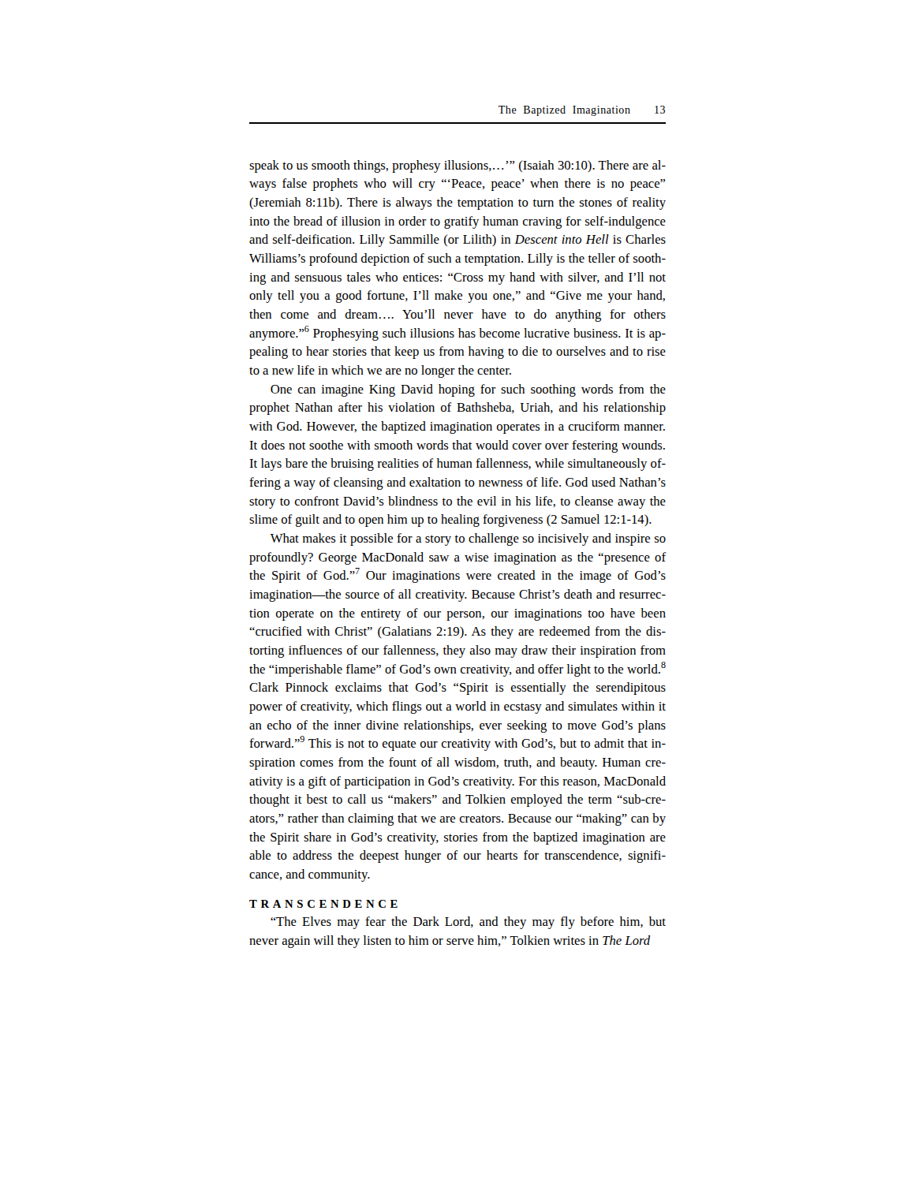The Baptized Imagination 13
speak to us smooth things, prophesy illusions,…’” (Isaiah 30:10). There are always false prophets who will cry “‘Peace, peace’ when there is no peace” (Jeremiah 8:11b). There is always the temptation to turn the stones of reality into the bread of illusion in order to gratify human craving for self-indulgence and self-deification. Lilly Sammille (or Lilith) in Descent into Hell is Charles Williams’s profound depiction of such a temptation. Lilly is the teller of soothing and sensuous tales who entices: “Cross my hand with silver, and I’ll not only tell you a good fortune, I’ll make you one,” and “Give me your hand, then come and dream…. You’ll never have to do anything for others anymore.”6 Prophesying such illusions has become lucrative business. It is appealing to hear stories that keep us from having to die to ourselves and to rise to a new life in which we are no longer the center.
One can imagine King David hoping for such soothing words from the prophet Nathan after his violation of Bathsheba, Uriah, and his relationship with God. However, the baptized imagination operates in a cruciform manner. It does not soothe with smooth words that would cover over festering wounds. It lays bare the bruising realities of human fallenness, while simultaneously offering a way of cleansing and exaltation to newness of life. God used Nathan’s story to confront David’s blindness to the evil in his life, to cleanse away the slime of guilt and to open him up to healing forgiveness (2 Samuel 12:1-14).
What makes it possible for a story to challenge so incisively and inspire so profoundly? George MacDonald saw a wise imagination as the “presence of the Spirit of God.”7 Our imaginations were created in the image of God’s imagination—the source of all creativity. Because Christ’s death and resurrection operate on the entirety of our person, our imaginations too have been “crucified with Christ” (Galatians 2:19). As they are redeemed from the distorting influences of our fallenness, they also may draw their inspiration from the “imperishable flame” of God’s own creativity, and offer light to the world.8 Clark Pinnock exclaims that God’s “Spirit is essentially the serendipitous power of creativity, which flings out a world in ecstasy and simulates within it an echo of the inner divine relationships, ever seeking to move God’s plans forward.”9 This is not to equate our creativity with God’s, but to admit that inspiration comes from the fount of all wisdom, truth, and beauty. Human creativity is a gift of participation in God’s creativity. For this reason, MacDonald thought it best to call us “makers” and Tolkien employed the term “sub-creators,” rather than claiming that we are creators. Because our “making” can by the Spirit share in God’s creativity, stories from the baptized imagination are able to address the deepest hunger of our hearts for transcendence, significance, and community.
Transcendence
“The Elves may fear the Dark Lord, and they may fly before him, but never again will they listen to him or serve him,” Tolkien writes in The Lord